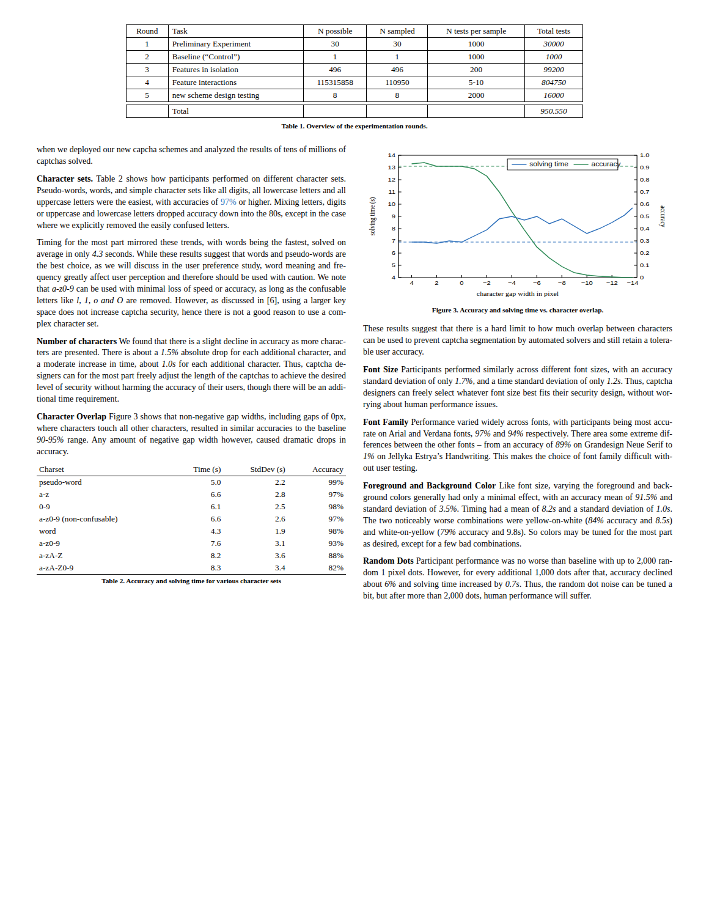| Round | Task | N possible | N sampled | N tests per sample | Total tests |
| --- | --- | --- | --- | --- | --- |
| 1 | Preliminary Experiment | 30 | 30 | 1000 | 30000 |
| 2 | Baseline (“Control”) | 1 | 1 | 1000 | 1000 |
| 3 | Features in isolation | 496 | 496 | 200 | 99200 |
| 4 | Feature interactions | 115315858 | 110950 | 5-10 | 804750 |
| 5 | new scheme design testing | 8 | 8 | 2000 | 16000 |
| | Total | | | | 950.550 |
Table 1. Overview of the experimentation rounds.
when we deployed our new capcha schemes and analyzed the results of tens of millions of captchas solved.
Character sets. Table 2 shows how participants performed on different character sets. Pseudo-words, words, and simple character sets like all digits, all lowercase letters and all uppercase letters were the easiest, with accuracies of 97% or higher. Mixing letters, digits or uppercase and lowercase letters dropped accuracy down into the 80s, except in the case where we explicitly removed the easily confused letters.
Timing for the most part mirrored these trends, with words being the fastest, solved on average in only 4.3 seconds. While these results suggest that words and pseudo-words are the best choice, as we will discuss in the user preference study, word meaning and frequency greatly affect user perception and therefore should be used with caution. We note that a-z0-9 can be used with minimal loss of speed or accuracy, as long as the confusable letters like l, 1, o and O are removed. However, as discussed in [6], using a larger key space does not increase captcha security, hence there is not a good reason to use a complex character set.
Number of characters We found that there is a slight decline in accuracy as more characters are presented. There is about a 1.5% absolute drop for each additional character, and a moderate increase in time, about 1.0s for each additional character. Thus, captcha designers can for the most part freely adjust the length of the captchas to achieve the desired level of security without harming the accuracy of their users, though there will be an additional time requirement.
Character Overlap Figure 3 shows that non-negative gap widths, including gaps of 0px, where characters touch all other characters, resulted in similar accuracies to the baseline 90-95% range. Any amount of negative gap width however, caused dramatic drops in accuracy.
| Charset | Time (s) | StdDev (s) | Accuracy |
| --- | --- | --- | --- |
| pseudo-word | 5.0 | 2.2 | 99% |
| a-z | 6.6 | 2.8 | 97% |
| 0-9 | 6.1 | 2.5 | 98% |
| a-z0-9 (non-confusable) | 6.6 | 2.6 | 97% |
| word | 4.3 | 1.9 | 98% |
| a-z0-9 | 7.6 | 3.1 | 93% |
| a-zA-Z | 8.2 | 3.6 | 88% |
| a-zA-Z0-9 | 8.3 | 3.4 | 82% |
Table 2. Accuracy and solving time for various character sets
14 13 12 11 10 9 8 7 6 5 4 1.0 0.9 0.8 0.7 0.6 0.5 0.4 0.3 0.2 0.1 0 4 2 0 −2 −4 −6 −8 −10 −12 −14 character gap width in pixel solving time (s) accuracy solving time accuracy
Figure 3. Accuracy and solving time vs. character overlap.
These results suggest that there is a hard limit to how much overlap between characters can be used to prevent captcha segmentation by automated solvers and still retain a tolerable user accuracy.
Font Size Participants performed similarly across different font sizes, with an accuracy standard deviation of only 1.7%, and a time standard deviation of only 1.2s. Thus, captcha designers can freely select whatever font size best fits their security design, without worrying about human performance issues.
Font Family Performance varied widely across fonts, with participants being most accurate on Arial and Verdana fonts, 97% and 94% respectively. There area some extreme differences between the other fonts – from an accuracy of 89% on Grandesign Neue Serif to 1% on Jellyka Estrya’s Handwriting. This makes the choice of font family difficult without user testing.
Foreground and Background Color Like font size, varying the foreground and background colors generally had only a minimal effect, with an accuracy mean of 91.5% and standard deviation of 3.5%. Timing had a mean of 8.2s and a standard deviation of 1.0s. The two noticeably worse combinations were yellow-on-white (84% accuracy and 8.5s) and white-on-yellow (79% accuracy and 9.8s). So colors may be tuned for the most part as desired, except for a few bad combinations.
Random Dots Participant performance was no worse than baseline with up to 2,000 random 1 pixel dots. However, for every additional 1,000 dots after that, accuracy declined about 6% and solving time increased by 0.7s. Thus, the random dot noise can be tuned a bit, but after more than 2,000 dots, human performance will suffer.